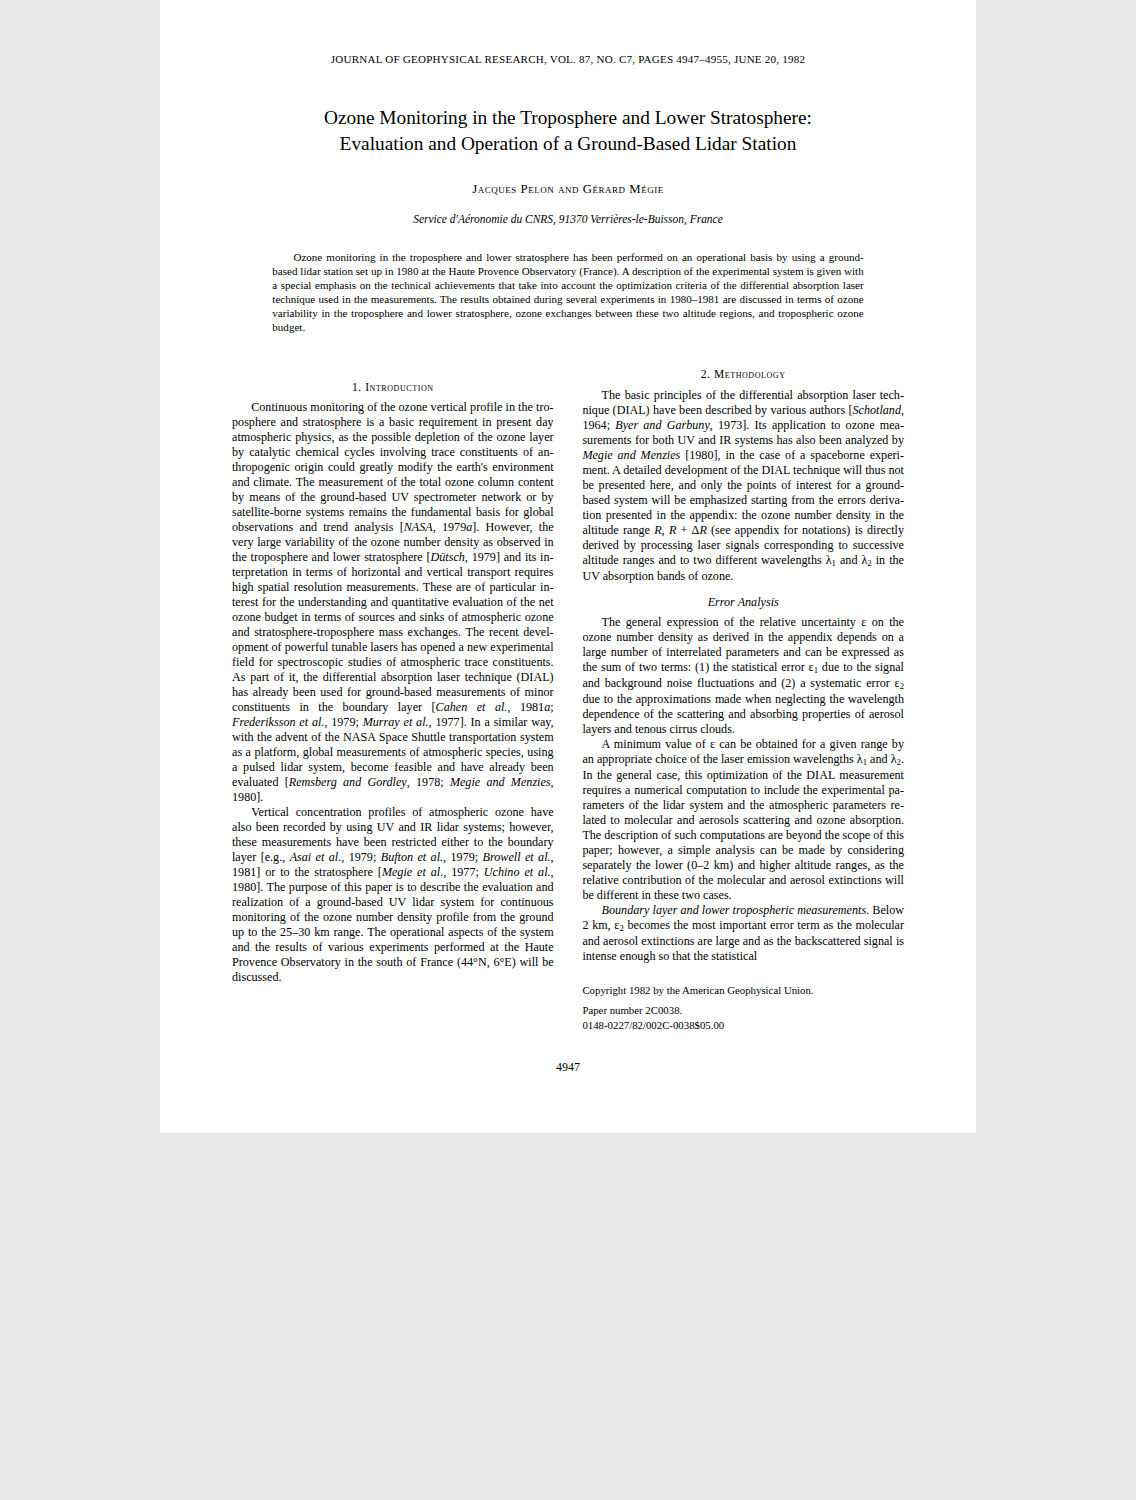JOURNAL OF GEOPHYSICAL RESEARCH, VOL. 87, NO. C7, PAGES 4947–4955, JUNE 20, 1982
Ozone Monitoring in the Troposphere and Lower Stratosphere:
Evaluation and Operation of a Ground-Based Lidar Station
Jacques Pelon and Gérard Mégie
Service d'Aéronomie du CNRS, 91370 Verrières-le-Buisson, France
Ozone monitoring in the troposphere and lower stratosphere has been performed on an operational basis by using a ground-based lidar station set up in 1980 at the Haute Provence Observatory (France). A description of the experimental system is given with a special emphasis on the technical achievements that take into account the optimization criteria of the differential absorption laser technique used in the measurements. The results obtained during several experiments in 1980–1981 are discussed in terms of ozone variability in the troposphere and lower stratosphere, ozone exchanges between these two altitude regions, and tropospheric ozone budget.
1. Introduction
Continuous monitoring of the ozone vertical profile in the troposphere and stratosphere is a basic requirement in present day atmospheric physics, as the possible depletion of the ozone layer by catalytic chemical cycles involving trace constituents of anthropogenic origin could greatly modify the earth's environment and climate. The measurement of the total ozone column content by means of the ground-based UV spectrometer network or by satellite-borne systems remains the fundamental basis for global observations and trend analysis [NASA, 1979a]. However, the very large variability of the ozone number density as observed in the troposphere and lower stratosphere [Dütsch, 1979] and its interpretation in terms of horizontal and vertical transport requires high spatial resolution measurements. These are of particular interest for the understanding and quantitative evaluation of the net ozone budget in terms of sources and sinks of atmospheric ozone and stratosphere-troposphere mass exchanges. The recent development of powerful tunable lasers has opened a new experimental field for spectroscopic studies of atmospheric trace constituents. As part of it, the differential absorption laser technique (DIAL) has already been used for ground-based measurements of minor constituents in the boundary layer [Cahen et al., 1981a; Frederiksson et al., 1979; Murray et al., 1977]. In a similar way, with the advent of the NASA Space Shuttle transportation system as a platform, global measurements of atmospheric species, using a pulsed lidar system, become feasible and have already been evaluated [Remsberg and Gordley, 1978; Megie and Menzies, 1980].
Vertical concentration profiles of atmospheric ozone have also been recorded by using UV and IR lidar systems; however, these measurements have been restricted either to the boundary layer [e.g., Asai et al., 1979; Bufton et al., 1979; Browell et al., 1981] or to the stratosphere [Megie et al., 1977; Uchino et al., 1980]. The purpose of this paper is to describe the evaluation and realization of a ground-based UV lidar system for continuous monitoring of the ozone number density profile from the ground up to the 25–30 km range. The operational aspects of the system and the results of various experiments performed at the Haute Provence Observatory in the south of France (44°N, 6°E) will be discussed.
2. Methodology
The basic principles of the differential absorption laser technique (DIAL) have been described by various authors [Schotland, 1964; Byer and Garbuny, 1973]. Its application to ozone measurements for both UV and IR systems has also been analyzed by Megie and Menzies [1980], in the case of a spaceborne experiment. A detailed development of the DIAL technique will thus not be presented here, and only the points of interest for a ground-based system will be emphasized starting from the errors derivation presented in the appendix: the ozone number density in the altitude range R, R + ΔR (see appendix for notations) is directly derived by processing laser signals corresponding to successive altitude ranges and to two different wavelengths λ1 and λ2 in the UV absorption bands of ozone.
Error Analysis
The general expression of the relative uncertainty ε on the ozone number density as derived in the appendix depends on a large number of interrelated parameters and can be expressed as the sum of two terms: (1) the statistical error ε1 due to the signal and background noise fluctuations and (2) a systematic error ε2 due to the approximations made when neglecting the wavelength dependence of the scattering and absorbing properties of aerosol layers and tenous cirrus clouds.
A minimum value of ε can be obtained for a given range by an appropriate choice of the laser emission wavelengths λ1 and λ2. In the general case, this optimization of the DIAL measurement requires a numerical computation to include the experimental parameters of the lidar system and the atmospheric parameters related to molecular and aerosols scattering and ozone absorption. The description of such computations are beyond the scope of this paper; however, a simple analysis can be made by considering separately the lower (0–2 km) and higher altitude ranges, as the relative contribution of the molecular and aerosol extinctions will be different in these two cases.
Boundary layer and lower tropospheric measurements. Below 2 km, ε2 becomes the most important error term as the molecular and aerosol extinctions are large and as the backscattered signal is intense enough so that the statistical
Copyright 1982 by the American Geophysical Union.
Paper number 2C0038.
0148-0227/82/002C-0038$05.00
4947